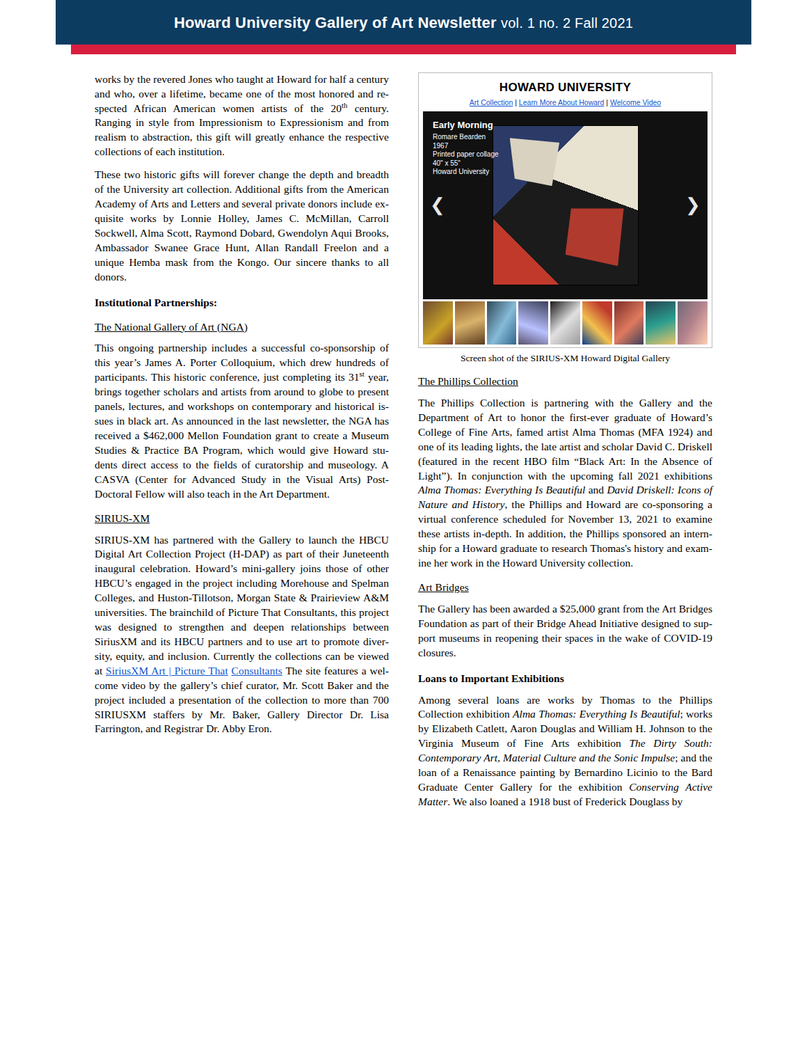Howard University Gallery of Art Newsletter vol. 1 no. 2 Fall 2021
works by the revered Jones who taught at Howard for half a century and who, over a lifetime, became one of the most honored and respected African American women artists of the 20th century. Ranging in style from Impressionism to Expressionism and from realism to abstraction, this gift will greatly enhance the respective collections of each institution.
These two historic gifts will forever change the depth and breadth of the University art collection. Additional gifts from the American Academy of Arts and Letters and several private donors include exquisite works by Lonnie Holley, James C. McMillan, Carroll Sockwell, Alma Scott, Raymond Dobard, Gwendolyn Aqui Brooks, Ambassador Swanee Grace Hunt, Allan Randall Freelon and a unique Hemba mask from the Kongo. Our sincere thanks to all donors.
Institutional Partnerships:
The National Gallery of Art (NGA)
This ongoing partnership includes a successful co-sponsorship of this year’s James A. Porter Colloquium, which drew hundreds of participants. This historic conference, just completing its 31st year, brings together scholars and artists from around to globe to present panels, lectures, and workshops on contemporary and historical issues in black art. As announced in the last newsletter, the NGA has received a $462,000 Mellon Foundation grant to create a Museum Studies & Practice BA Program, which would give Howard students direct access to the fields of curatorship and museology. A CASVA (Center for Advanced Study in the Visual Arts) Post-Doctoral Fellow will also teach in the Art Department.
SIRIUS-XM
SIRIUS-XM has partnered with the Gallery to launch the HBCU Digital Art Collection Project (H-DAP) as part of their Juneteenth inaugural celebration. Howard’s mini-gallery joins those of other HBCU’s engaged in the project including Morehouse and Spelman Colleges, and Huston-Tillotson, Morgan State & Prairieview A&M universities. The brainchild of Picture That Consultants, this project was designed to strengthen and deepen relationships between SiriusXM and its HBCU partners and to use art to promote diversity, equity, and inclusion. Currently the collections can be viewed at SiriusXM Art | Picture That Consultants The site features a welcome video by the gallery’s chief curator, Mr. Scott Baker and the project included a presentation of the collection to more than 700 SIRIUSXM staffers by Mr. Baker, Gallery Director Dr. Lisa Farrington, and Registrar Dr. Abby Eron.
HOWARD UNIVERSITY
Art Collection | Learn More About Howard | Welcome Video
Early Morning
Romare Bearden
1967
Printed paper collage
40" x 55"
Howard University
❮
❯
Screen shot of the SIRIUS-XM Howard Digital Gallery
The Phillips Collection
The Phillips Collection is partnering with the Gallery and the Department of Art to honor the first-ever graduate of Howard’s College of Fine Arts, famed artist Alma Thomas (MFA 1924) and one of its leading lights, the late artist and scholar David C. Driskell (featured in the recent HBO film “Black Art: In the Absence of Light”). In conjunction with the upcoming fall 2021 exhibitions Alma Thomas: Everything Is Beautiful and David Driskell: Icons of Nature and History, the Phillips and Howard are co-sponsoring a virtual conference scheduled for November 13, 2021 to examine these artists in-depth. In addition, the Phillips sponsored an internship for a Howard graduate to research Thomas's history and examine her work in the Howard University collection.
Art Bridges
The Gallery has been awarded a $25,000 grant from the Art Bridges Foundation as part of their Bridge Ahead Initiative designed to support museums in reopening their spaces in the wake of COVID-19 closures.
Loans to Important Exhibitions
Among several loans are works by Thomas to the Phillips Collection exhibition Alma Thomas: Everything Is Beautiful; works by Elizabeth Catlett, Aaron Douglas and William H. Johnson to the Virginia Museum of Fine Arts exhibition The Dirty South: Contemporary Art, Material Culture and the Sonic Impulse; and the loan of a Renaissance painting by Bernardino Licinio to the Bard Graduate Center Gallery for the exhibition Conserving Active Matter. We also loaned a 1918 bust of Frederick Douglass by